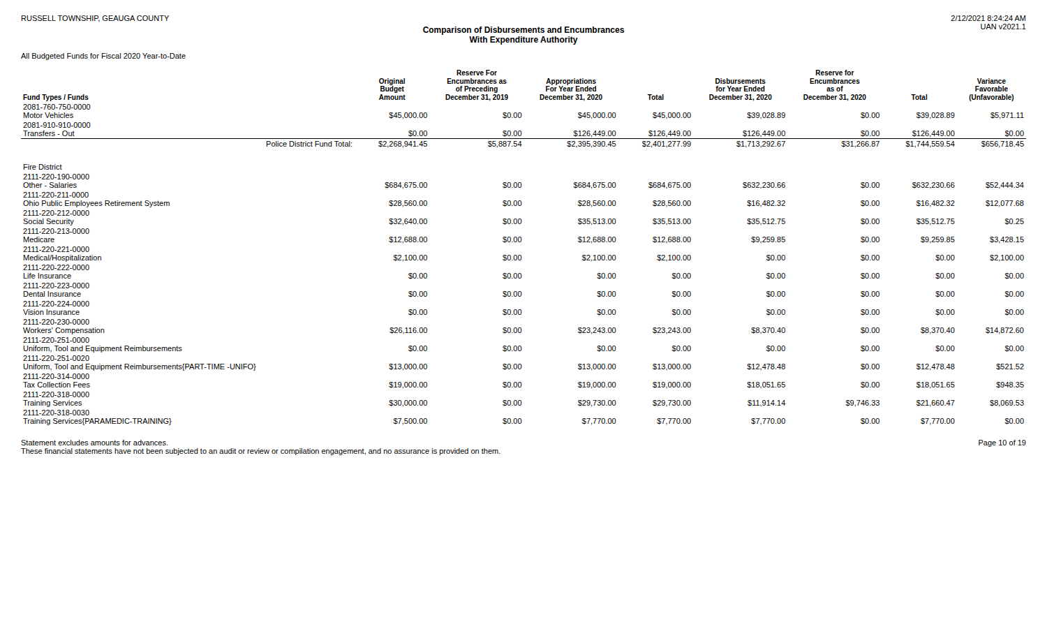RUSSELL TOWNSHIP, GEAUGA COUNTY
2/12/2021 8:24:24 AM
UAN v2021.1
Comparison of Disbursements and Encumbrances
With Expenditure Authority
All Budgeted Funds for Fiscal 2020 Year-to-Date
| Fund Types / Funds | Original Budget Amount | Reserve For Encumbrances as of Preceding December 31, 2019 | Appropriations For Year Ended December 31, 2020 | Total | Disbursements for Year Ended December 31, 2020 | Reserve for Encumbrances as of December 31, 2020 | Total | Variance Favorable (Unfavorable) |
| --- | --- | --- | --- | --- | --- | --- | --- | --- |
| 2081-760-750-0000 Motor Vehicles | $45,000.00 | $0.00 | $45,000.00 | $45,000.00 | $39,028.89 | $0.00 | $39,028.89 | $5,971.11 |
| 2081-910-910-0000 Transfers - Out | $0.00 | $0.00 | $126,449.00 | $126,449.00 | $126,449.00 | $0.00 | $126,449.00 | $0.00 |
| Police District Fund Total: | $2,268,941.45 | $5,887.54 | $2,395,390.45 | $2,401,277.99 | $1,713,292.67 | $31,266.87 | $1,744,559.54 | $656,718.45 |
| Fire District | |
| 2111-220-190-0000 Other - Salaries | $684,675.00 | $0.00 | $684,675.00 | $684,675.00 | $632,230.66 | $0.00 | $632,230.66 | $52,444.34 |
| 2111-220-211-0000 Ohio Public Employees Retirement System | $28,560.00 | $0.00 | $28,560.00 | $28,560.00 | $16,482.32 | $0.00 | $16,482.32 | $12,077.68 |
| 2111-220-212-0000 Social Security | $32,640.00 | $0.00 | $35,513.00 | $35,513.00 | $35,512.75 | $0.00 | $35,512.75 | $0.25 |
| 2111-220-213-0000 Medicare | $12,688.00 | $0.00 | $12,688.00 | $12,688.00 | $9,259.85 | $0.00 | $9,259.85 | $3,428.15 |
| 2111-220-221-0000 Medical/Hospitalization | $2,100.00 | $0.00 | $2,100.00 | $2,100.00 | $0.00 | $0.00 | $0.00 | $2,100.00 |
| 2111-220-222-0000 Life Insurance | $0.00 | $0.00 | $0.00 | $0.00 | $0.00 | $0.00 | $0.00 | $0.00 |
| 2111-220-223-0000 Dental Insurance | $0.00 | $0.00 | $0.00 | $0.00 | $0.00 | $0.00 | $0.00 | $0.00 |
| 2111-220-224-0000 Vision Insurance | $0.00 | $0.00 | $0.00 | $0.00 | $0.00 | $0.00 | $0.00 | $0.00 |
| 2111-220-230-0000 Workers' Compensation | $26,116.00 | $0.00 | $23,243.00 | $23,243.00 | $8,370.40 | $0.00 | $8,370.40 | $14,872.60 |
| 2111-220-251-0000 Uniform, Tool and Equipment Reimbursements | $0.00 | $0.00 | $0.00 | $0.00 | $0.00 | $0.00 | $0.00 | $0.00 |
| 2111-220-251-0020 Uniform, Tool and Equipment Reimbursements{PART-TIME -UNIFO} | $13,000.00 | $0.00 | $13,000.00 | $13,000.00 | $12,478.48 | $0.00 | $12,478.48 | $521.52 |
| 2111-220-314-0000 Tax Collection Fees | $19,000.00 | $0.00 | $19,000.00 | $19,000.00 | $18,051.65 | $0.00 | $18,051.65 | $948.35 |
| 2111-220-318-0000 Training Services | $30,000.00 | $0.00 | $29,730.00 | $29,730.00 | $11,914.14 | $9,746.33 | $21,660.47 | $8,069.53 |
| 2111-220-318-0030 Training Services{PARAMEDIC-TRAINING} | $7,500.00 | $0.00 | $7,770.00 | $7,770.00 | $7,770.00 | $0.00 | $7,770.00 | $0.00 |
Statement excludes amounts for advances. Page 10 of 19
These financial statements have not been subjected to an audit or review or compilation engagement, and no assurance is provided on them.